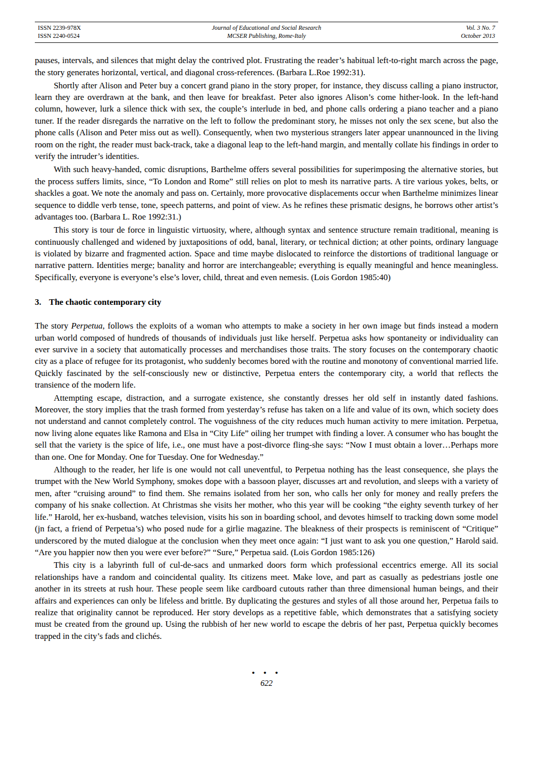| ISSN 2239-978X ISSN 2240-0524 | Journal of Educational and Social Research MCSER Publishing, Rome-Italy | Vol. 3 No. 7 October 2013 |
pauses, intervals, and silences that might delay the contrived plot. Frustrating the reader’s habitual left-to-right march across the page, the story generates horizontal, vertical, and diagonal cross-references. (Barbara L.Roe 1992:31).
Shortly after Alison and Peter buy a concert grand piano in the story proper, for instance, they discuss calling a piano instructor, learn they are overdrawn at the bank, and then leave for breakfast. Peter also ignores Alison’s come hither-look. In the left-hand column, however, lurk a silence thick with sex, the couple’s interlude in bed, and phone calls ordering a piano teacher and a piano tuner. If the reader disregards the narrative on the left to follow the predominant story, he misses not only the sex scene, but also the phone calls (Alison and Peter miss out as well). Consequently, when two mysterious strangers later appear unannounced in the living room on the right, the reader must back-track, take a diagonal leap to the left-hand margin, and mentally collate his findings in order to verify the intruder’s identities.
With such heavy-handed, comic disruptions, Barthelme offers several possibilities for superimposing the alternative stories, but the process suffers limits, since, “To London and Rome” still relies on plot to mesh its narrative parts. A tire various yokes, belts, or shackles a goat. We note the anomaly and pass on. Certainly, more provocative displacements occur when Barthelme minimizes linear sequence to diddle verb tense, tone, speech patterns, and point of view. As he refines these prismatic designs, he borrows other artist’s advantages too. (Barbara L. Roe 1992:31.)
This story is tour de force in linguistic virtuosity, where, although syntax and sentence structure remain traditional, meaning is continuously challenged and widened by juxtapositions of odd, banal, literary, or technical diction; at other points, ordinary language is violated by bizarre and fragmented action. Space and time maybe dislocated to reinforce the distortions of traditional language or narrative pattern. Identities merge; banality and horror are interchangeable; everything is equally meaningful and hence meaningless. Specifically, everyone is everyone’s else’s lover, child, threat and even nemesis. (Lois Gordon 1985:40)
3. The chaotic contemporary city
The story Perpetua, follows the exploits of a woman who attempts to make a society in her own image but finds instead a modern urban world composed of hundreds of thousands of individuals just like herself. Perpetua asks how spontaneity or individuality can ever survive in a society that automatically processes and merchandises those traits. The story focuses on the contemporary chaotic city as a place of refugee for its protagonist, who suddenly becomes bored with the routine and monotony of conventional married life. Quickly fascinated by the self-consciously new or distinctive, Perpetua enters the contemporary city, a world that reflects the transience of the modern life.
Attempting escape, distraction, and a surrogate existence, she constantly dresses her old self in instantly dated fashions. Moreover, the story implies that the trash formed from yesterday’s refuse has taken on a life and value of its own, which society does not understand and cannot completely control. The voguishness of the city reduces much human activity to mere imitation. Perpetua, now living alone equates like Ramona and Elsa in “City Life” oiling her trumpet with finding a lover. A consumer who has bought the sell that the variety is the spice of life, i.e., one must have a post-divorce fling-she says: “Now I must obtain a lover…Perhaps more than one. One for Monday. One for Tuesday. One for Wednesday.”
Although to the reader, her life is one would not call uneventful, to Perpetua nothing has the least consequence, she plays the trumpet with the New World Symphony, smokes dope with a bassoon player, discusses art and revolution, and sleeps with a variety of men, after “cruising around” to find them. She remains isolated from her son, who calls her only for money and really prefers the company of his snake collection. At Christmas she visits her mother, who this year will be cooking “the eighty seventh turkey of her life.” Harold, her ex-husband, watches television, visits his son in boarding school, and devotes himself to tracking down some model (jn fact, a friend of Perpetua’s) who posed nude for a girlie magazine. The bleakness of their prospects is reminiscent of “Critique” underscored by the muted dialogue at the conclusion when they meet once again: “I just want to ask you one question,” Harold said. “Are you happier now then you were ever before?” “Sure,” Perpetua said. (Lois Gordon 1985:126)
This city is a labyrinth full of cul-de-sacs and unmarked doors form which professional eccentrics emerge. All its social relationships have a random and coincidental quality. Its citizens meet. Make love, and part as casually as pedestrians jostle one another in its streets at rush hour. These people seem like cardboard cutouts rather than three dimensional human beings, and their affairs and experiences can only be lifeless and brittle. By duplicating the gestures and styles of all those around her, Perpetua fails to realize that originality cannot be reproduced. Her story develops as a repetitive fable, which demonstrates that a satisfying society must be created from the ground up. Using the rubbish of her new world to escape the debris of her past, Perpetua quickly becomes trapped in the city’s fads and clichés.
• • • 622